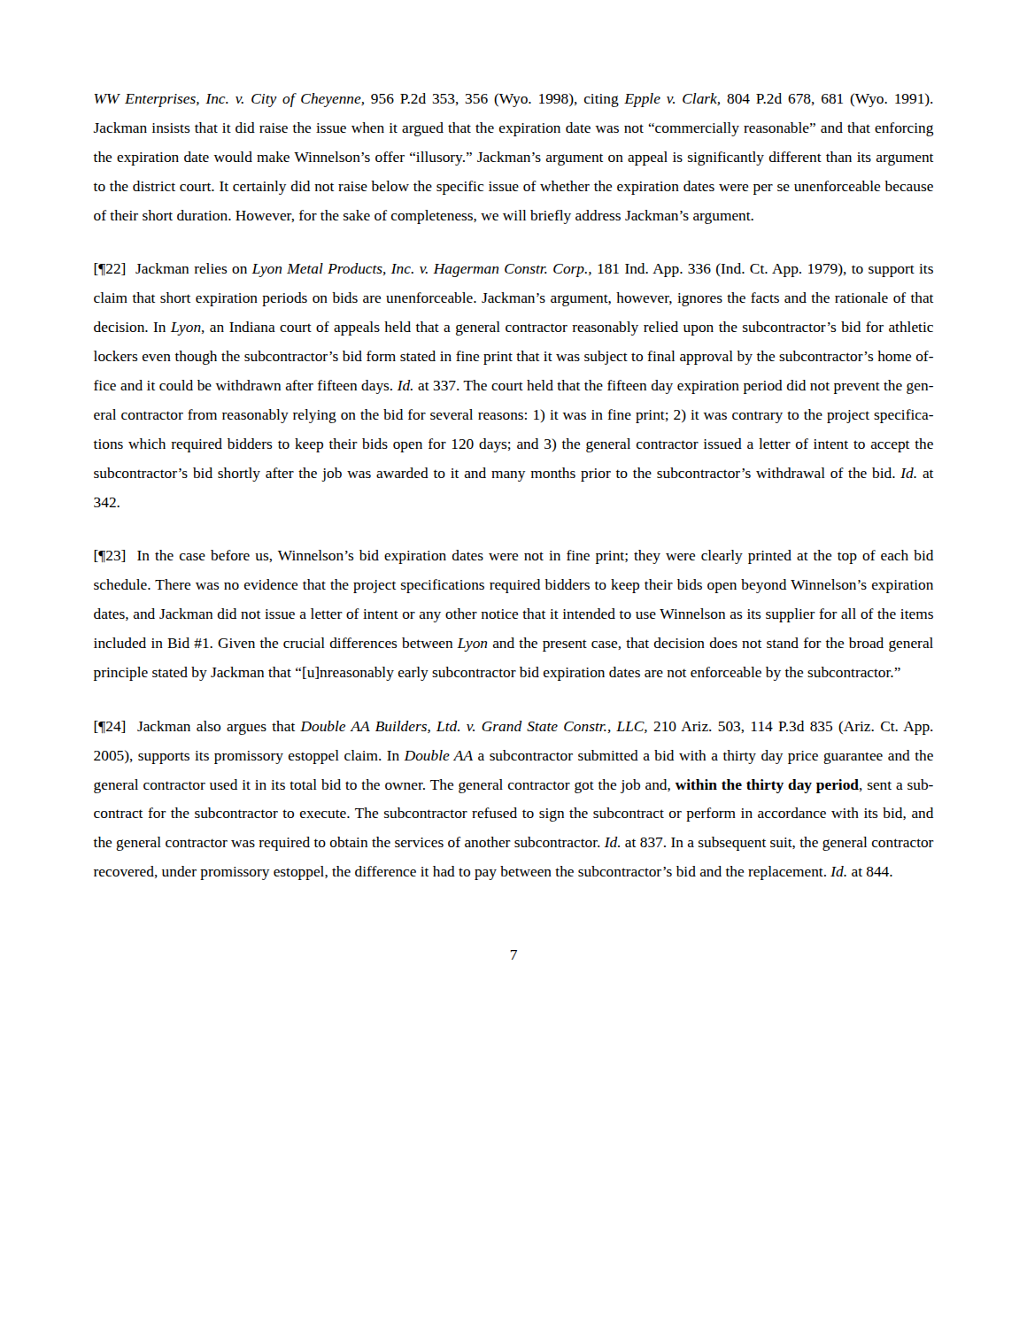WW Enterprises, Inc. v. City of Cheyenne, 956 P.2d 353, 356 (Wyo. 1998), citing Epple v. Clark, 804 P.2d 678, 681 (Wyo. 1991). Jackman insists that it did raise the issue when it argued that the expiration date was not “commercially reasonable” and that enforcing the expiration date would make Winnelson’s offer “illusory.” Jackman’s argument on appeal is significantly different than its argument to the district court. It certainly did not raise below the specific issue of whether the expiration dates were per se unenforceable because of their short duration. However, for the sake of completeness, we will briefly address Jackman’s argument.
[¶22] Jackman relies on Lyon Metal Products, Inc. v. Hagerman Constr. Corp., 181 Ind. App. 336 (Ind. Ct. App. 1979), to support its claim that short expiration periods on bids are unenforceable. Jackman’s argument, however, ignores the facts and the rationale of that decision. In Lyon, an Indiana court of appeals held that a general contractor reasonably relied upon the subcontractor’s bid for athletic lockers even though the subcontractor’s bid form stated in fine print that it was subject to final approval by the subcontractor’s home office and it could be withdrawn after fifteen days. Id. at 337. The court held that the fifteen day expiration period did not prevent the general contractor from reasonably relying on the bid for several reasons: 1) it was in fine print; 2) it was contrary to the project specifications which required bidders to keep their bids open for 120 days; and 3) the general contractor issued a letter of intent to accept the subcontractor’s bid shortly after the job was awarded to it and many months prior to the subcontractor’s withdrawal of the bid. Id. at 342.
[¶23] In the case before us, Winnelson’s bid expiration dates were not in fine print; they were clearly printed at the top of each bid schedule. There was no evidence that the project specifications required bidders to keep their bids open beyond Winnelson’s expiration dates, and Jackman did not issue a letter of intent or any other notice that it intended to use Winnelson as its supplier for all of the items included in Bid #1. Given the crucial differences between Lyon and the present case, that decision does not stand for the broad general principle stated by Jackman that “[u]nreasonably early subcontractor bid expiration dates are not enforceable by the subcontractor.”
[¶24] Jackman also argues that Double AA Builders, Ltd. v. Grand State Constr., LLC, 210 Ariz. 503, 114 P.3d 835 (Ariz. Ct. App. 2005), supports its promissory estoppel claim. In Double AA a subcontractor submitted a bid with a thirty day price guarantee and the general contractor used it in its total bid to the owner. The general contractor got the job and, within the thirty day period, sent a subcontract for the subcontractor to execute. The subcontractor refused to sign the subcontract or perform in accordance with its bid, and the general contractor was required to obtain the services of another subcontractor. Id. at 837. In a subsequent suit, the general contractor recovered, under promissory estoppel, the difference it had to pay between the subcontractor’s bid and the replacement. Id. at 844.
7